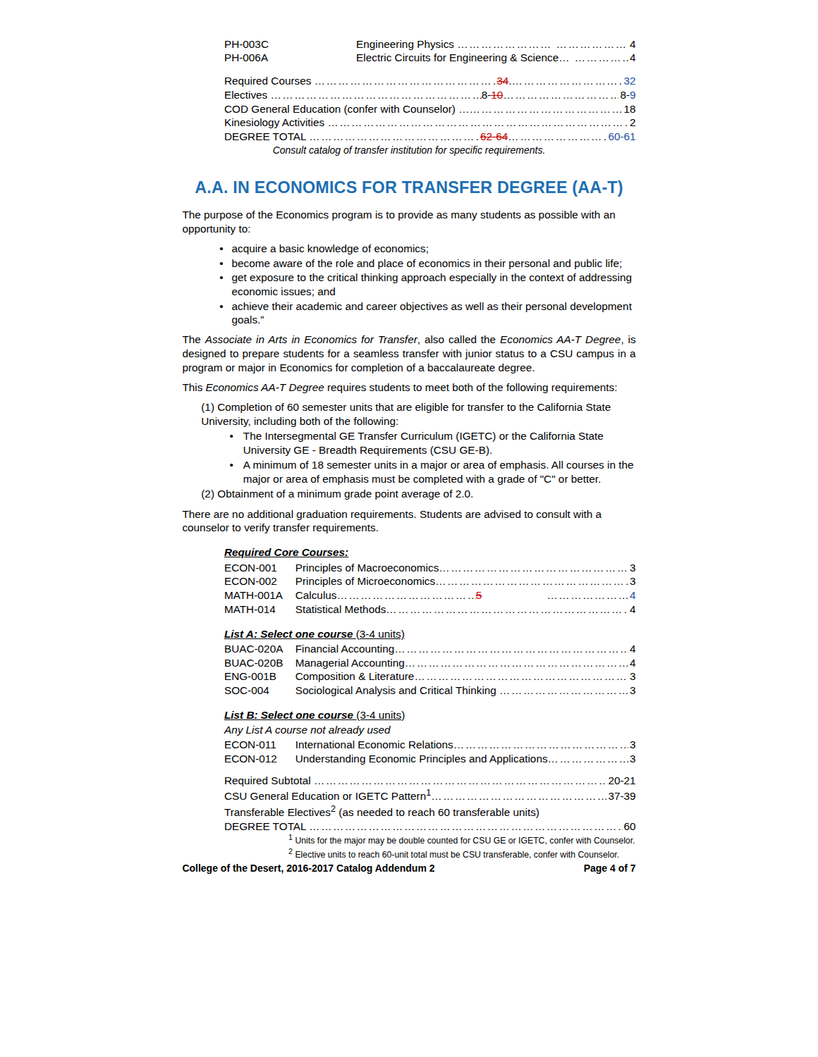PH-003C Engineering Physics …………………… ………………………………………………………… … 4
PH-006A Electric Circuits for Engineering & Science … ………………………………………..… 4
Required Courses ………………………………………………………………………… 34. …………………………………………… 32
Electives ………………………………………………………………………………… 8-10 …………………………………………… 8-9
COD General Education (confer with Counselor) … ………………………………………………………………….. 18
Kinesiology Activities …………………………………………………………………………………………………………………… 2
DEGREE TOTAL …………………………………………………………………… 62-64 ……………………………………… 60-61
Consult catalog of transfer institution for specific requirements.
A.A. IN ECONOMICS FOR TRANSFER DEGREE (AA-T)
The purpose of the Economics program is to provide as many students as possible with an opportunity to:
acquire a basic knowledge of economics;
become aware of the role and place of economics in their personal and public life;
get exposure to the critical thinking approach especially in the context of addressing economic issues; and
achieve their academic and career objectives as well as their personal development goals.”
The Associate in Arts in Economics for Transfer, also called the Economics AA-T Degree, is designed to prepare students for a seamless transfer with junior status to a CSU campus in a program or major in Economics for completion of a baccalaureate degree.
This Economics AA-T Degree requires students to meet both of the following requirements:
(1) Completion of 60 semester units that are eligible for transfer to the California State University, including both of the following:
The Intersegmental GE Transfer Curriculum (IGETC) or the California State University GE - Breadth Requirements (CSU GE-B).
A minimum of 18 semester units in a major or area of emphasis. All courses in the major or area of emphasis must be completed with a grade of "C" or better.
(2) Obtainment of a minimum grade point average of 2.0.
There are no additional graduation requirements. Students are advised to consult with a counselor to verify transfer requirements.
Required Core Courses:
ECON-001 Principles of Macroeconomics ………………………………………………………………………………………… 3
ECON-002 Principles of Microeconomics ………………………………………………………………………………………… 3
MATH-001A Calculus …………………………………………………………………………… 5 …………………………………………… 4
MATH-014 Statistical Methods ………………………………………………………………………………………………… 4
List A: Select one course (3-4 units)
BUAC-020A Financial Accounting ………………………………………………………………………………………………… 4
BUAC-020B Managerial Accounting ……………………………………………………………………………………………… 4
ENG-001B Composition & Literature …………………………………………………………………………………………… 3
SOC-004 Sociological Analysis and Critical Thinking …………………………………………………………… 3
List B: Select one course (3-4 units)
Any List A course not already used
ECON-011 International Economic Relations ………………………………………………………………………………… 3
ECON-012 Understanding Economic Principles and Applications ………………………………………………… 3
Required Subtotal ……………………………………………………………………………………………………………… 20-21
CSU General Education or IGETC Pattern1 …………………………………………………………………………… 37-39
Transferable Electives2 (as needed to reach 60 transferable units)
DEGREE TOTAL ……………………………………………………………………………………………………………………… 60
1 Units for the major may be double counted for CSU GE or IGETC, confer with Counselor.
2 Elective units to reach 60-unit total must be CSU transferable, confer with Counselor.
College of the Desert, 2016-2017 Catalog Addendum 2 Page 4 of 7